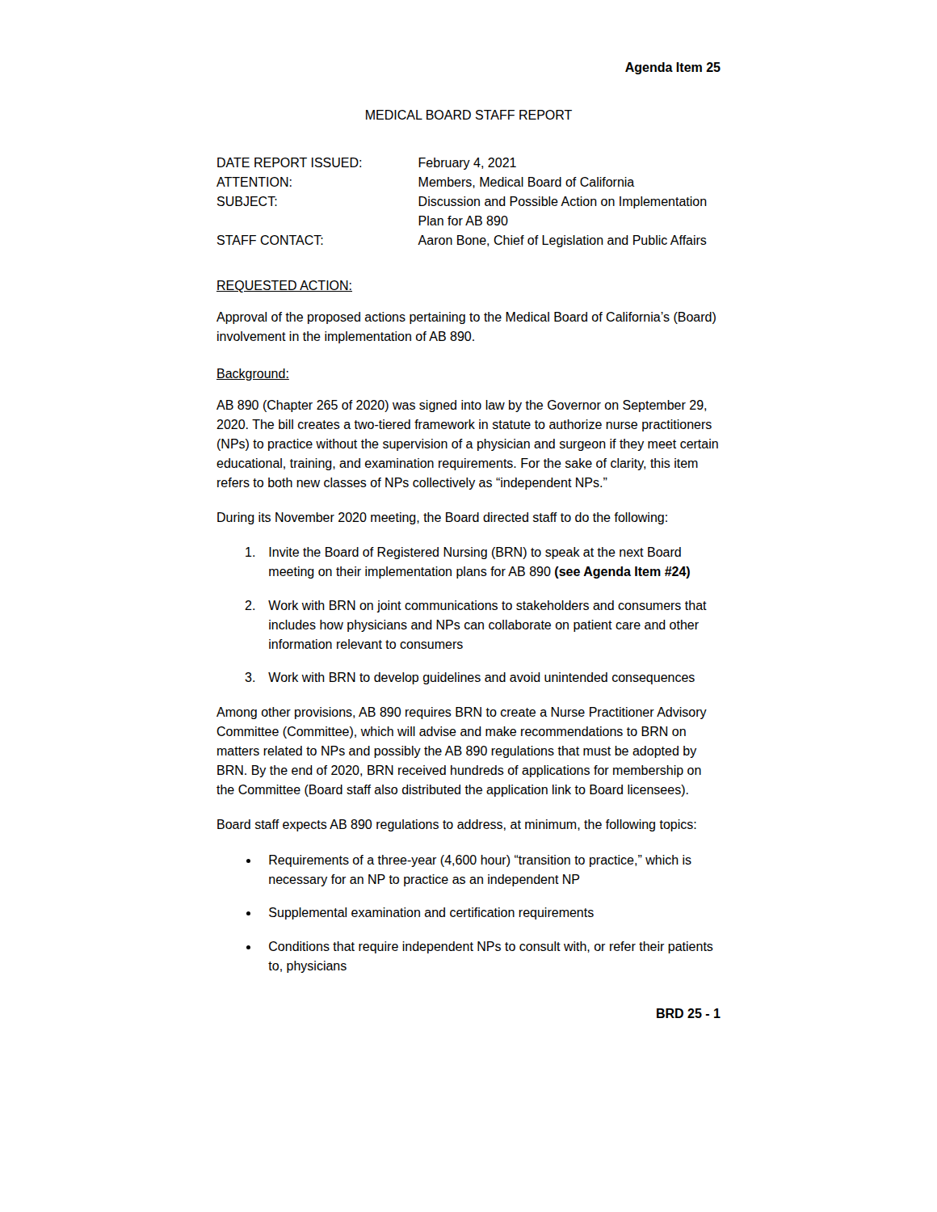Agenda Item 25
MEDICAL BOARD STAFF REPORT
| DATE REPORT ISSUED: | February 4, 2021 |
| ATTENTION: | Members, Medical Board of California |
| SUBJECT: | Discussion and Possible Action on Implementation Plan for AB 890 |
| STAFF CONTACT: | Aaron Bone, Chief of Legislation and Public Affairs |
REQUESTED ACTION:
Approval of the proposed actions pertaining to the Medical Board of California’s (Board) involvement in the implementation of AB 890.
Background:
AB 890 (Chapter 265 of 2020) was signed into law by the Governor on September 29, 2020. The bill creates a two-tiered framework in statute to authorize nurse practitioners (NPs) to practice without the supervision of a physician and surgeon if they meet certain educational, training, and examination requirements. For the sake of clarity, this item refers to both new classes of NPs collectively as “independent NPs.”
During its November 2020 meeting, the Board directed staff to do the following:
Invite the Board of Registered Nursing (BRN) to speak at the next Board meeting on their implementation plans for AB 890 (see Agenda Item #24)
Work with BRN on joint communications to stakeholders and consumers that includes how physicians and NPs can collaborate on patient care and other information relevant to consumers
Work with BRN to develop guidelines and avoid unintended consequences
Among other provisions, AB 890 requires BRN to create a Nurse Practitioner Advisory Committee (Committee), which will advise and make recommendations to BRN on matters related to NPs and possibly the AB 890 regulations that must be adopted by BRN. By the end of 2020, BRN received hundreds of applications for membership on the Committee (Board staff also distributed the application link to Board licensees).
Board staff expects AB 890 regulations to address, at minimum, the following topics:
Requirements of a three-year (4,600 hour) “transition to practice,” which is necessary for an NP to practice as an independent NP
Supplemental examination and certification requirements
Conditions that require independent NPs to consult with, or refer their patients to, physicians
BRD 25 - 1